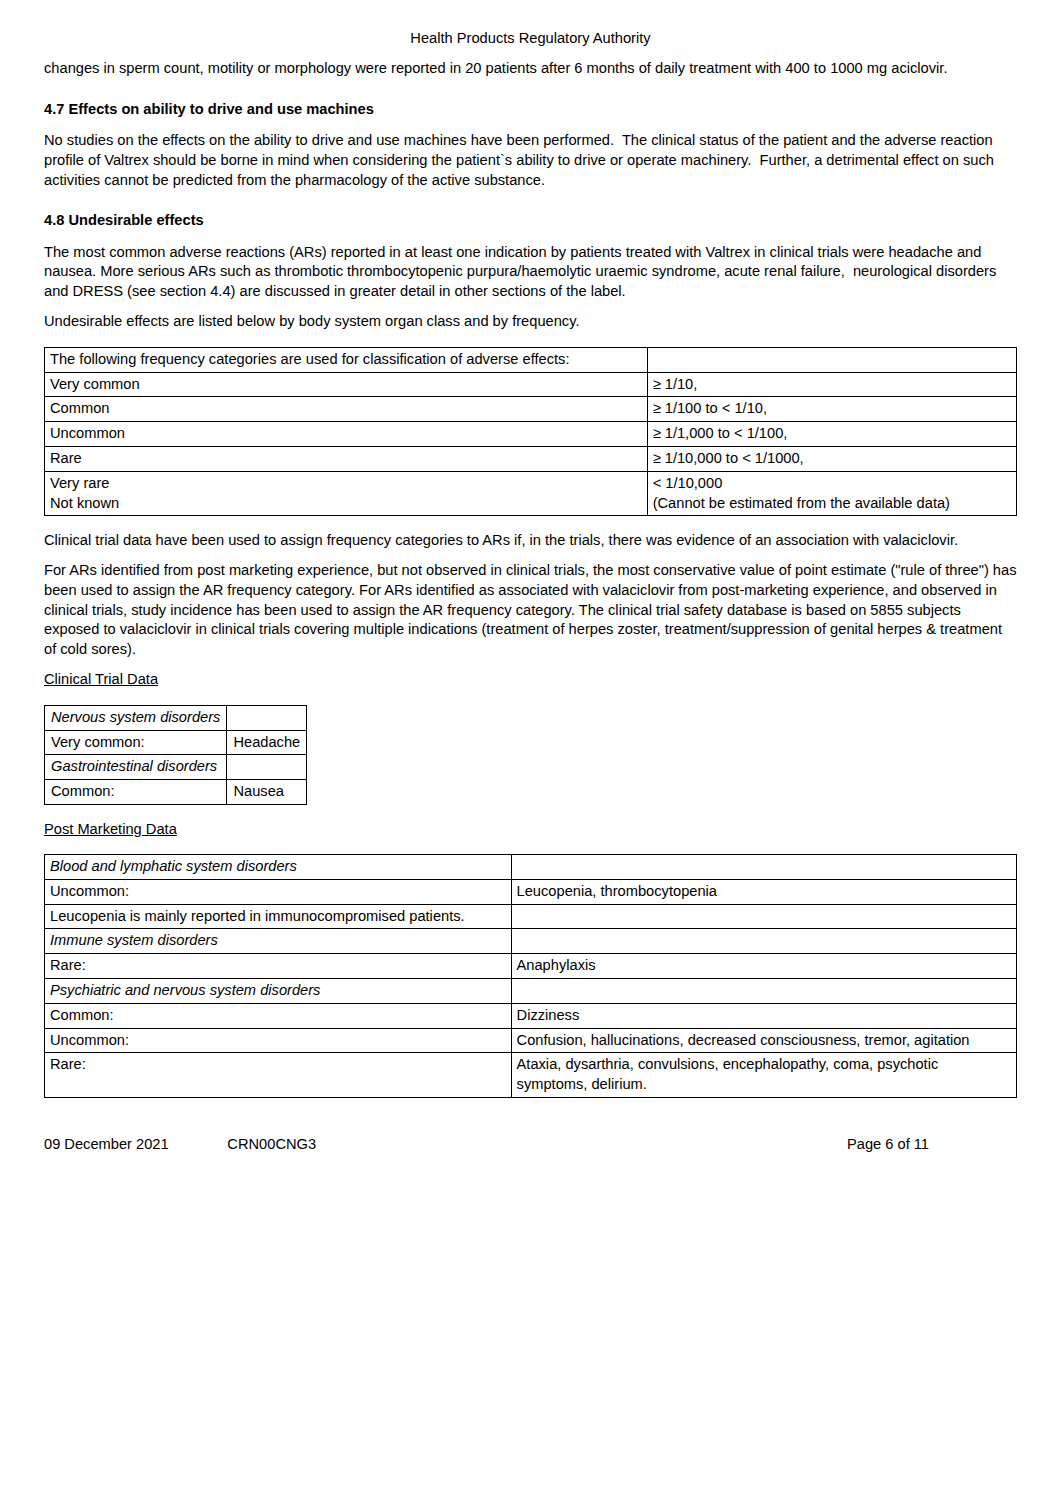Health Products Regulatory Authority
changes in sperm count, motility or morphology were reported in 20 patients after 6 months of daily treatment with 400 to 1000 mg aciclovir.
4.7 Effects on ability to drive and use machines
No studies on the effects on the ability to drive and use machines have been performed. The clinical status of the patient and the adverse reaction profile of Valtrex should be borne in mind when considering the patient`s ability to drive or operate machinery. Further, a detrimental effect on such activities cannot be predicted from the pharmacology of the active substance.
4.8 Undesirable effects
The most common adverse reactions (ARs) reported in at least one indication by patients treated with Valtrex in clinical trials were headache and nausea. More serious ARs such as thrombotic thrombocytopenic purpura/haemolytic uraemic syndrome, acute renal failure, neurological disorders and DRESS (see section 4.4) are discussed in greater detail in other sections of the label.
Undesirable effects are listed below by body system organ class and by frequency.
| The following frequency categories are used for classification of adverse effects: | |
| Very common | ≥ 1/10, |
| Common | ≥ 1/100 to < 1/10, |
| Uncommon | ≥ 1/1,000 to < 1/100, |
| Rare | ≥ 1/10,000 to < 1/1000, |
| Very rare Not known | < 1/10,000 (Cannot be estimated from the available data) |
Clinical trial data have been used to assign frequency categories to ARs if, in the trials, there was evidence of an association with valaciclovir.
For ARs identified from post marketing experience, but not observed in clinical trials, the most conservative value of point estimate ("rule of three") has been used to assign the AR frequency category. For ARs identified as associated with valaciclovir from post-marketing experience, and observed in clinical trials, study incidence has been used to assign the AR frequency category. The clinical trial safety database is based on 5855 subjects exposed to valaciclovir in clinical trials covering multiple indications (treatment of herpes zoster, treatment/suppression of genital herpes & treatment of cold sores).
Clinical Trial Data
| Nervous system disorders | |
| Very common: | Headache |
| Gastrointestinal disorders | |
| Common: | Nausea |
Post Marketing Data
| Blood and lymphatic system disorders | |
| Uncommon: | Leucopenia, thrombocytopenia |
| Leucopenia is mainly reported in immunocompromised patients. | |
| Immune system disorders | |
| Rare: | Anaphylaxis |
| Psychiatric and nervous system disorders | |
| Common: | Dizziness |
| Uncommon: | Confusion, hallucinations, decreased consciousness, tremor, agitation |
| Rare: | Ataxia, dysarthria, convulsions, encephalopathy, coma, psychotic symptoms, delirium. |
09 December 2021 CRN00CNG3 Page 6 of 11